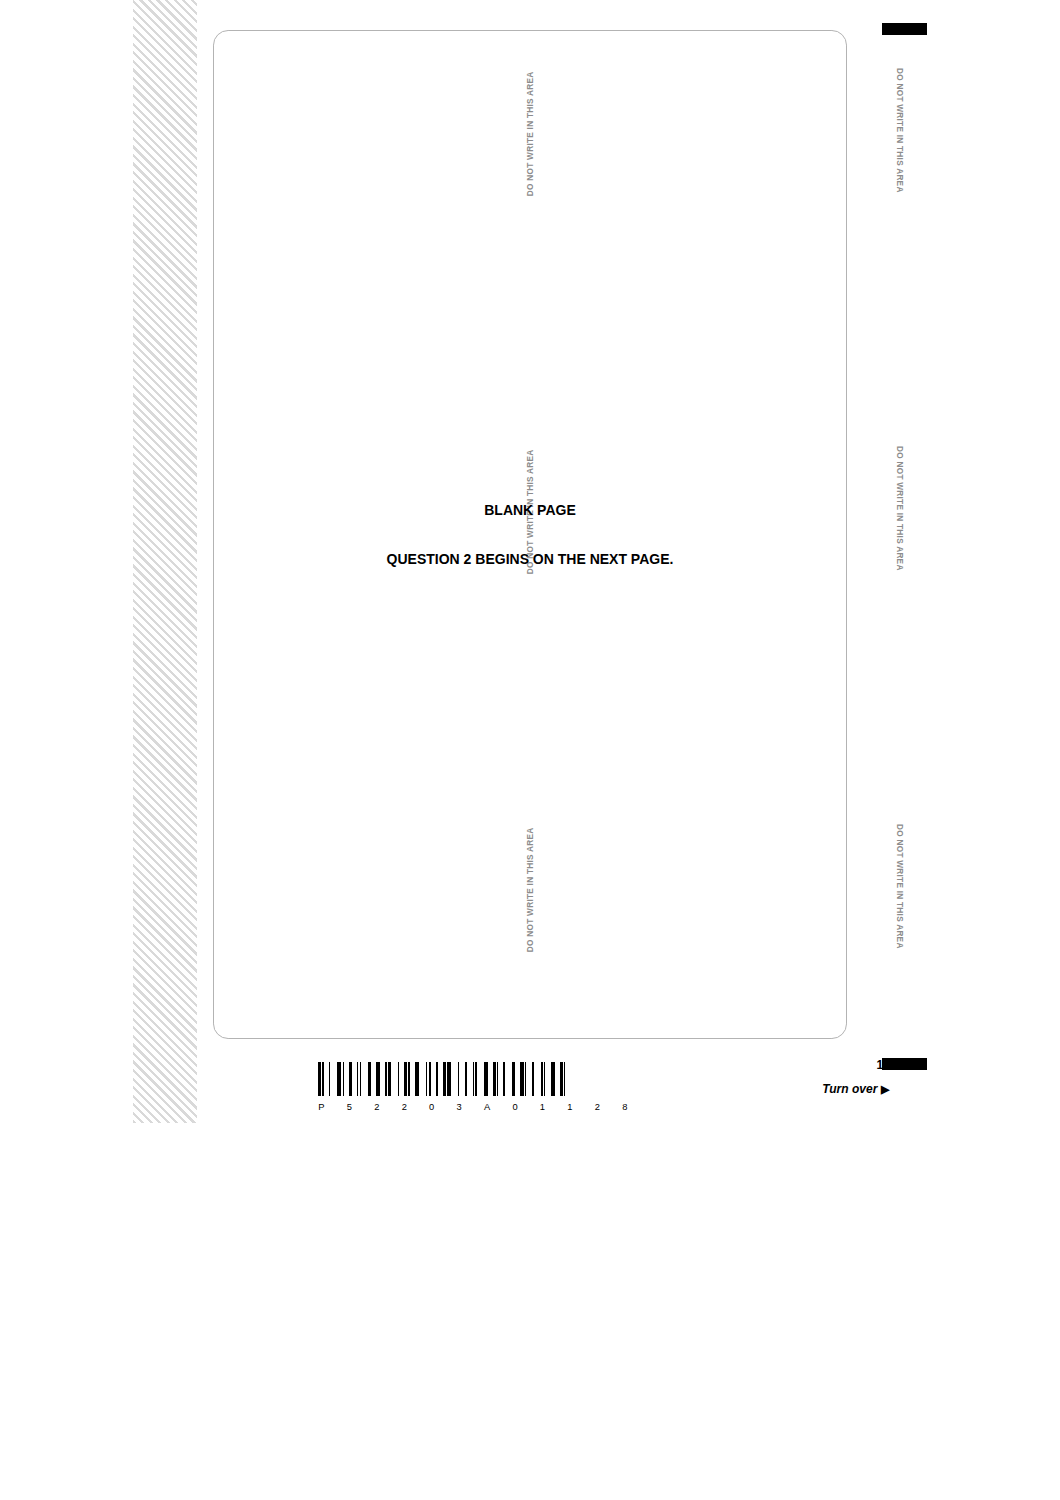DO NOT WRITE IN THIS AREA
DO NOT WRITE IN THIS AREA
DO NOT WRITE IN THIS AREA
DO NOT WRITE IN THIS AREA
DO NOT WRITE IN THIS AREA
DO NOT WRITE IN THIS AREA
BLANK PAGE
QUESTION 2 BEGINS ON THE NEXT PAGE.
P 5 2 2 0 3 A 0 1 1 2 8
11
Turn over▶